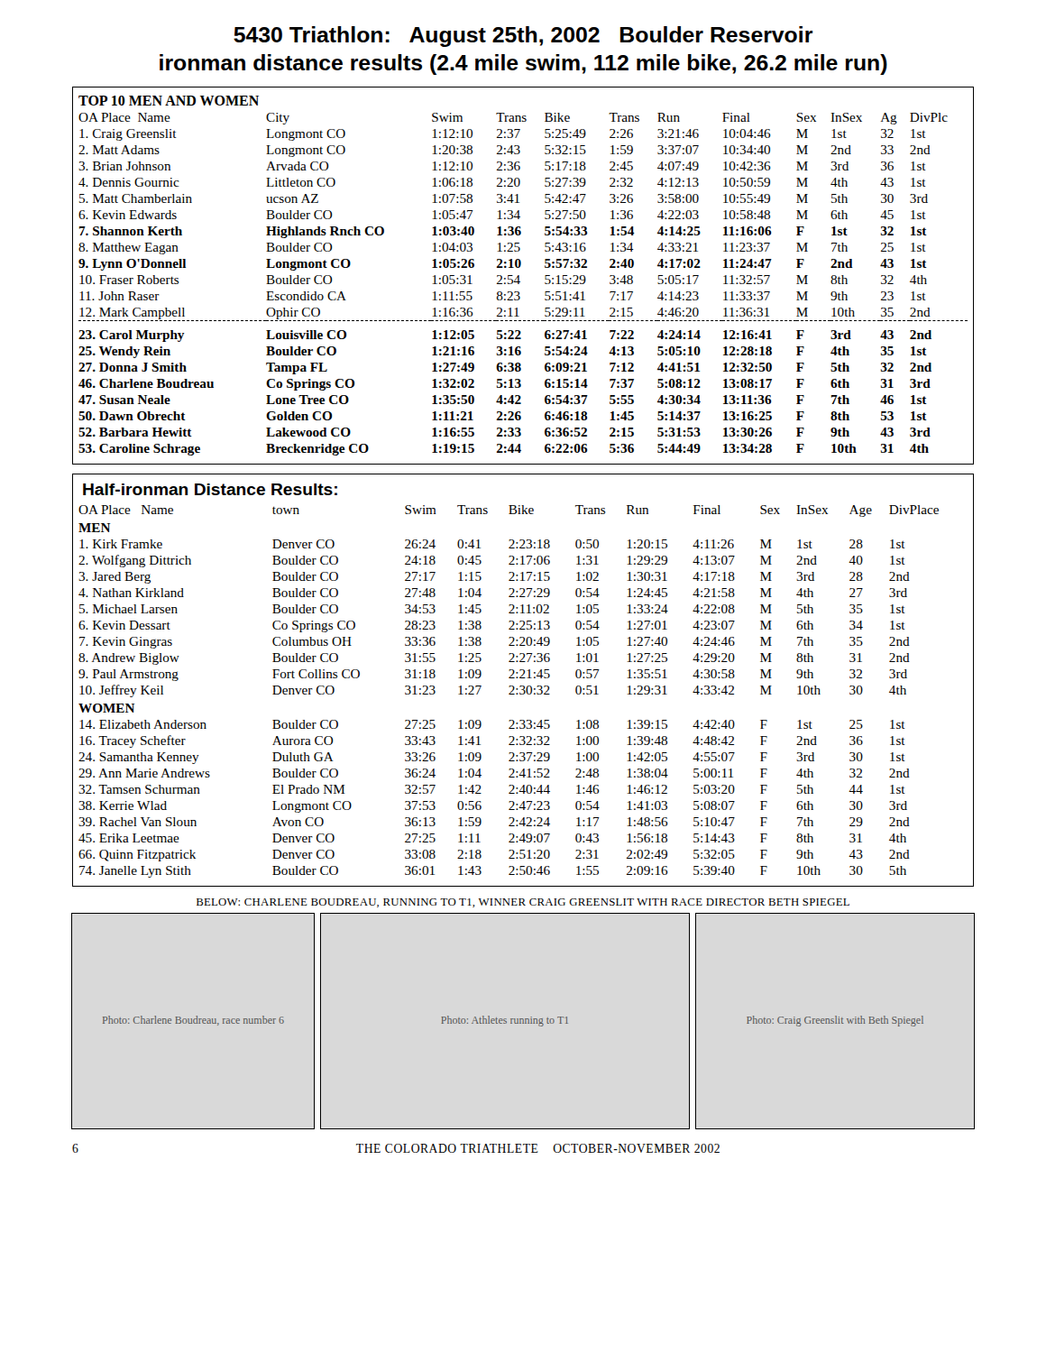5430 Triathlon: August 25th, 2002 Boulder Reservoir
ironman distance results (2.4 mile swim, 112 mile bike, 26.2 mile run)
TOP 10 MEN AND WOMEN
| OA Place Name | City | Swim | Trans | Bike | Trans | Run | Final | Sex | InSex | Ag | DivPlc |
| --- | --- | --- | --- | --- | --- | --- | --- | --- | --- | --- | --- |
| 1. Craig Greenslit | Longmont CO | 1:12:10 | 2:37 | 5:25:49 | 2:26 | 3:21:46 | 10:04:46 | M | 1st | 32 | 1st |
| 2. Matt Adams | Longmont CO | 1:20:38 | 2:43 | 5:32:15 | 1:59 | 3:37:07 | 10:34:40 | M | 2nd | 33 | 2nd |
| 3. Brian Johnson | Arvada CO | 1:12:10 | 2:36 | 5:17:18 | 2:45 | 4:07:49 | 10:42:36 | M | 3rd | 36 | 1st |
| 4. Dennis Gournic | Littleton CO | 1:06:18 | 2:20 | 5:27:39 | 2:32 | 4:12:13 | 10:50:59 | M | 4th | 43 | 1st |
| 5. Matt Chamberlain | ucson AZ | 1:07:58 | 3:41 | 5:42:47 | 3:26 | 3:58:00 | 10:55:49 | M | 5th | 30 | 3rd |
| 6. Kevin Edwards | Boulder CO | 1:05:47 | 1:34 | 5:27:50 | 1:36 | 4:22:03 | 10:58:48 | M | 6th | 45 | 1st |
| 7. Shannon Kerth | Highlands Rnch CO | 1:03:40 | 1:36 | 5:54:33 | 1:54 | 4:14:25 | 11:16:06 | F | 1st | 32 | 1st |
| 8. Matthew Eagan | Boulder CO | 1:04:03 | 1:25 | 5:43:16 | 1:34 | 4:33:21 | 11:23:37 | M | 7th | 25 | 1st |
| 9. Lynn O'Donnell | Longmont CO | 1:05:26 | 2:10 | 5:57:32 | 2:40 | 4:17:02 | 11:24:47 | F | 2nd | 43 | 1st |
| 10. Fraser Roberts | Boulder CO | 1:05:31 | 2:54 | 5:15:29 | 3:48 | 5:05:17 | 11:32:57 | M | 8th | 32 | 4th |
| 11. John Raser | Escondido CA | 1:11:55 | 8:23 | 5:51:41 | 7:17 | 4:14:23 | 11:33:37 | M | 9th | 23 | 1st |
| 12. Mark Campbell | Ophir CO | 1:16:36 | 2:11 | 5:29:11 | 2:15 | 4:46:20 | 11:36:31 | M | 10th | 35 | 2nd |
| 23. Carol Murphy | Louisville CO | 1:12:05 | 5:22 | 6:27:41 | 7:22 | 4:24:14 | 12:16:41 | F | 3rd | 43 | 2nd |
| 25. Wendy Rein | Boulder CO | 1:21:16 | 3:16 | 5:54:24 | 4:13 | 5:05:10 | 12:28:18 | F | 4th | 35 | 1st |
| 27. Donna J Smith | Tampa FL | 1:27:49 | 6:38 | 6:09:21 | 7:12 | 4:41:51 | 12:32:50 | F | 5th | 32 | 2nd |
| 46. Charlene Boudreau | Co Springs CO | 1:32:02 | 5:13 | 6:15:14 | 7:37 | 5:08:12 | 13:08:17 | F | 6th | 31 | 3rd |
| 47. Susan Neale | Lone Tree CO | 1:35:50 | 4:42 | 6:54:37 | 5:55 | 4:30:34 | 13:11:36 | F | 7th | 46 | 1st |
| 50. Dawn Obrecht | Golden CO | 1:11:21 | 2:26 | 6:46:18 | 1:45 | 5:14:37 | 13:16:25 | F | 8th | 53 | 1st |
| 52. Barbara Hewitt | Lakewood CO | 1:16:55 | 2:33 | 6:36:52 | 2:15 | 5:31:53 | 13:30:26 | F | 9th | 43 | 3rd |
| 53. Caroline Schrage | Breckenridge CO | 1:19:15 | 2:44 | 6:22:06 | 5:36 | 5:44:49 | 13:34:28 | F | 10th | 31 | 4th |
Half-ironman Distance Results:
| OA Place Name | town | Swim | Trans | Bike | Trans | Run | Final | Sex | InSex | Age | DivPlace |
| --- | --- | --- | --- | --- | --- | --- | --- | --- | --- | --- | --- |
| MEN |
| 1. Kirk Framke | Denver CO | 26:24 | 0:41 | 2:23:18 | 0:50 | 1:20:15 | 4:11:26 | M | 1st | 28 | 1st |
| 2. Wolfgang Dittrich | Boulder CO | 24:18 | 0:45 | 2:17:06 | 1:31 | 1:29:29 | 4:13:07 | M | 2nd | 40 | 1st |
| 3. Jared Berg | Boulder CO | 27:17 | 1:15 | 2:17:15 | 1:02 | 1:30:31 | 4:17:18 | M | 3rd | 28 | 2nd |
| 4. Nathan Kirkland | Boulder CO | 27:48 | 1:04 | 2:27:29 | 0:54 | 1:24:45 | 4:21:58 | M | 4th | 27 | 3rd |
| 5. Michael Larsen | Boulder CO | 34:53 | 1:45 | 2:11:02 | 1:05 | 1:33:24 | 4:22:08 | M | 5th | 35 | 1st |
| 6. Kevin Dessart | Co Springs CO | 28:23 | 1:38 | 2:25:13 | 0:54 | 1:27:01 | 4:23:07 | M | 6th | 34 | 1st |
| 7. Kevin Gingras | Columbus OH | 33:36 | 1:38 | 2:20:49 | 1:05 | 1:27:40 | 4:24:46 | M | 7th | 35 | 2nd |
| 8. Andrew Biglow | Boulder CO | 31:55 | 1:25 | 2:27:36 | 1:01 | 1:27:25 | 4:29:20 | M | 8th | 31 | 2nd |
| 9. Paul Armstrong | Fort Collins CO | 31:18 | 1:09 | 2:21:45 | 0:57 | 1:35:51 | 4:30:58 | M | 9th | 32 | 3rd |
| 10. Jeffrey Keil | Denver CO | 31:23 | 1:27 | 2:30:32 | 0:51 | 1:29:31 | 4:33:42 | M | 10th | 30 | 4th |
| WOMEN |
| 14. Elizabeth Anderson | Boulder CO | 27:25 | 1:09 | 2:33:45 | 1:08 | 1:39:15 | 4:42:40 | F | 1st | 25 | 1st |
| 16. Tracey Schefter | Aurora CO | 33:43 | 1:41 | 2:32:32 | 1:00 | 1:39:48 | 4:48:42 | F | 2nd | 36 | 1st |
| 24. Samantha Kenney | Duluth GA | 33:26 | 1:09 | 2:37:29 | 1:00 | 1:42:05 | 4:55:07 | F | 3rd | 30 | 1st |
| 29. Ann Marie Andrews | Boulder CO | 36:24 | 1:04 | 2:41:52 | 2:48 | 1:38:04 | 5:00:11 | F | 4th | 32 | 2nd |
| 32. Tamsen Schurman | El Prado NM | 32:57 | 1:42 | 2:40:44 | 1:46 | 1:46:12 | 5:03:20 | F | 5th | 44 | 1st |
| 38. Kerrie Wlad | Longmont CO | 37:53 | 0:56 | 2:47:23 | 0:54 | 1:41:03 | 5:08:07 | F | 6th | 30 | 3rd |
| 39. Rachel Van Sloun | Avon CO | 36:13 | 1:59 | 2:42:24 | 1:17 | 1:48:56 | 5:10:47 | F | 7th | 29 | 2nd |
| 45. Erika Leetmae | Denver CO | 27:25 | 1:11 | 2:49:07 | 0:43 | 1:56:18 | 5:14:43 | F | 8th | 31 | 4th |
| 66. Quinn Fitzpatrick | Denver CO | 33:08 | 2:18 | 2:51:20 | 2:31 | 2:02:49 | 5:32:05 | F | 9th | 43 | 2nd |
| 74. Janelle Lyn Stith | Boulder CO | 36:01 | 1:43 | 2:50:46 | 1:55 | 2:09:16 | 5:39:40 | F | 10th | 30 | 5th |
BELOW: CHARLENE BOUDREAU, RUNNING TO T1, WINNER CRAIG GREENSLIT WITH RACE DIRECTOR BETH SPIEGEL
Photo: Charlene Boudreau, race number 6
Photo: Athletes running to T1
Photo: Craig Greenslit with Beth Spiegel
6 THE COLORADO TRIATHLETE OCTOBER-NOVEMBER 2002